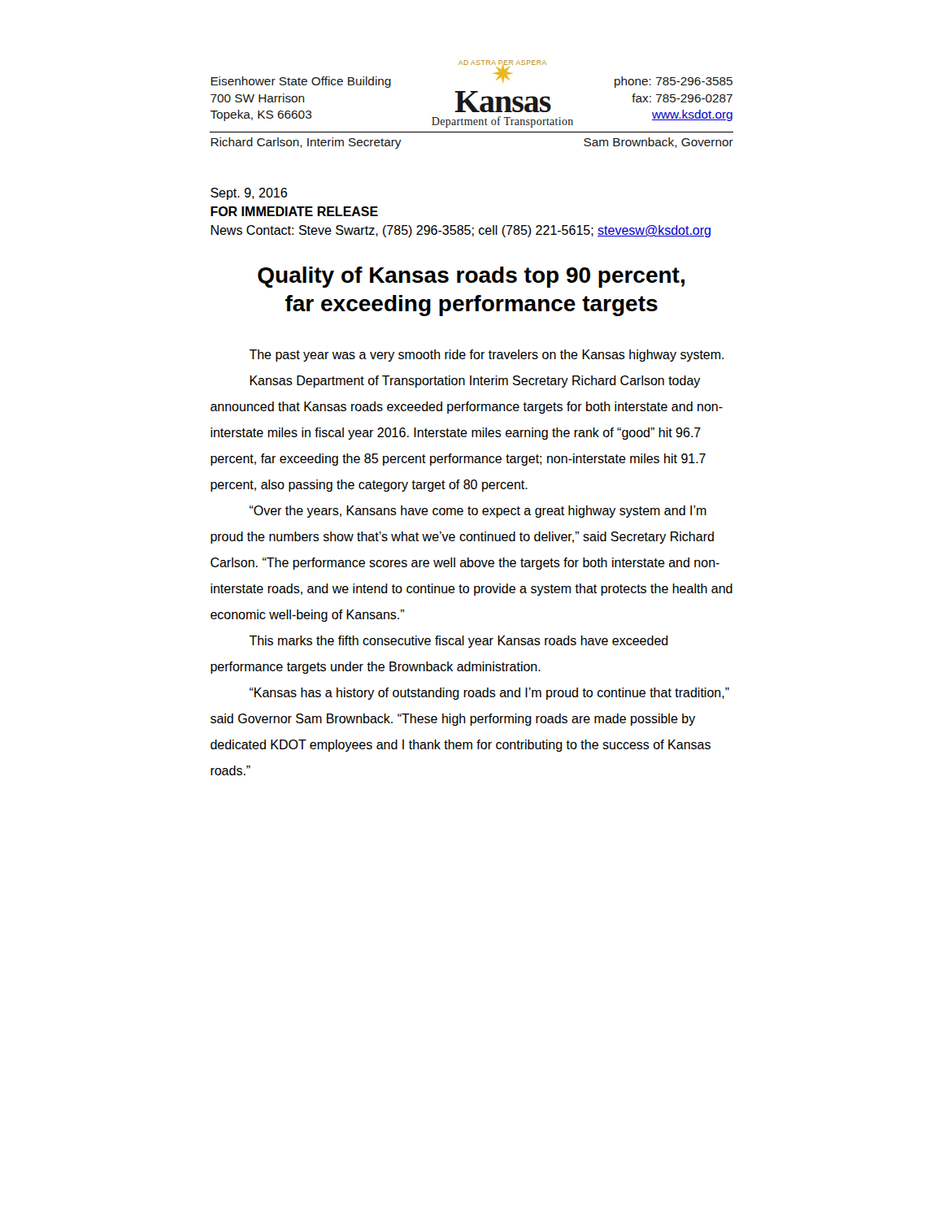Eisenhower State Office Building
700 SW Harrison
Topeka, KS 66603
AD ASTRA PER ASPERA
✷
Kansas
Department of Transportation
phone: 785-296-3585
fax: 785-296-0287
www.ksdot.org
Richard Carlson, Interim Secretary
Sam Brownback, Governor
Sept. 9, 2016
FOR IMMEDIATE RELEASE
News Contact: Steve Swartz, (785) 296-3585; cell (785) 221-5615; stevesw@ksdot.org
Quality of Kansas roads top 90 percent,
far exceeding performance targets
The past year was a very smooth ride for travelers on the Kansas highway system.
Kansas Department of Transportation Interim Secretary Richard Carlson today announced that Kansas roads exceeded performance targets for both interstate and non-interstate miles in fiscal year 2016. Interstate miles earning the rank of “good” hit 96.7 percent, far exceeding the 85 percent performance target; non-interstate miles hit 91.7 percent, also passing the category target of 80 percent.
“Over the years, Kansans have come to expect a great highway system and I’m proud the numbers show that’s what we’ve continued to deliver,” said Secretary Richard Carlson. “The performance scores are well above the targets for both interstate and non-interstate roads, and we intend to continue to provide a system that protects the health and economic well-being of Kansans.”
This marks the fifth consecutive fiscal year Kansas roads have exceeded performance targets under the Brownback administration.
“Kansas has a history of outstanding roads and I’m proud to continue that tradition,” said Governor Sam Brownback. “These high performing roads are made possible by dedicated KDOT employees and I thank them for contributing to the success of Kansas roads.”